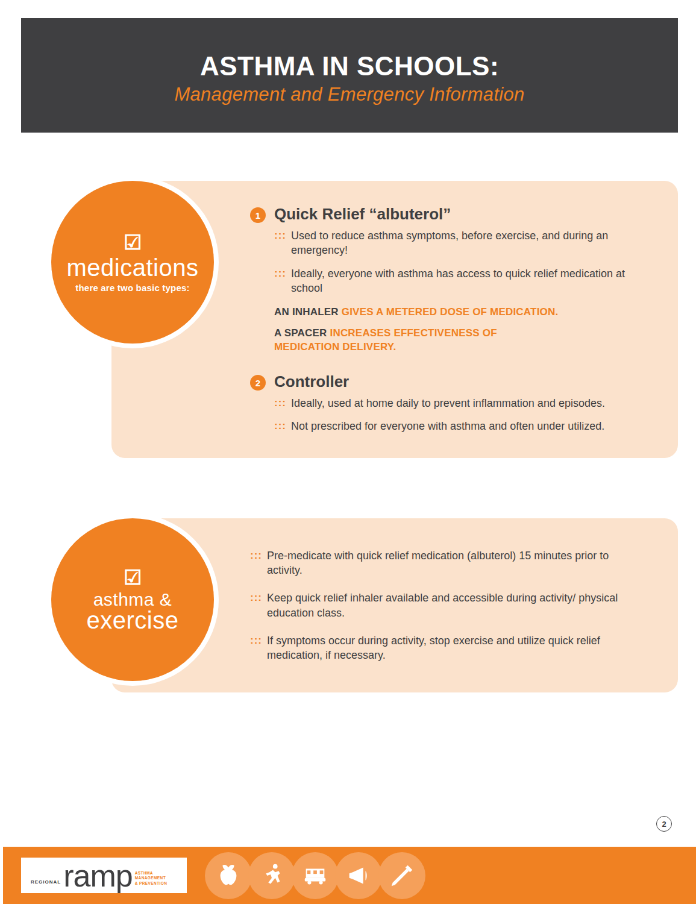Asthma in Schools:
Management and Emergency Information
☑
medications
there are two basic types:
1
Quick Relief “albuterol”
::: Used to reduce asthma symptoms, before exercise, and during an emergency!
::: Ideally, everyone with asthma has access to quick relief medication at school
AN INHALER GIVES A METERED DOSE OF MEDICATION.
A SPACER INCREASES EFFECTIVENESS OF
MEDICATION DELIVERY.
2
Controller
::: Ideally, used at home daily to prevent inflammation and episodes.
::: Not prescribed for everyone with asthma and often under utilized.
☑
asthma &
exercise
::: Pre-medicate with quick relief medication (albuterol) 15 minutes prior to activity.
::: Keep quick relief inhaler available and accessible during activity/ physical education class.
::: If symptoms occur during activity, stop exercise and utilize quick relief medication, if necessary.
2
REGIONAL ramp ASTHMA MANAGEMENT
& PREVENTION